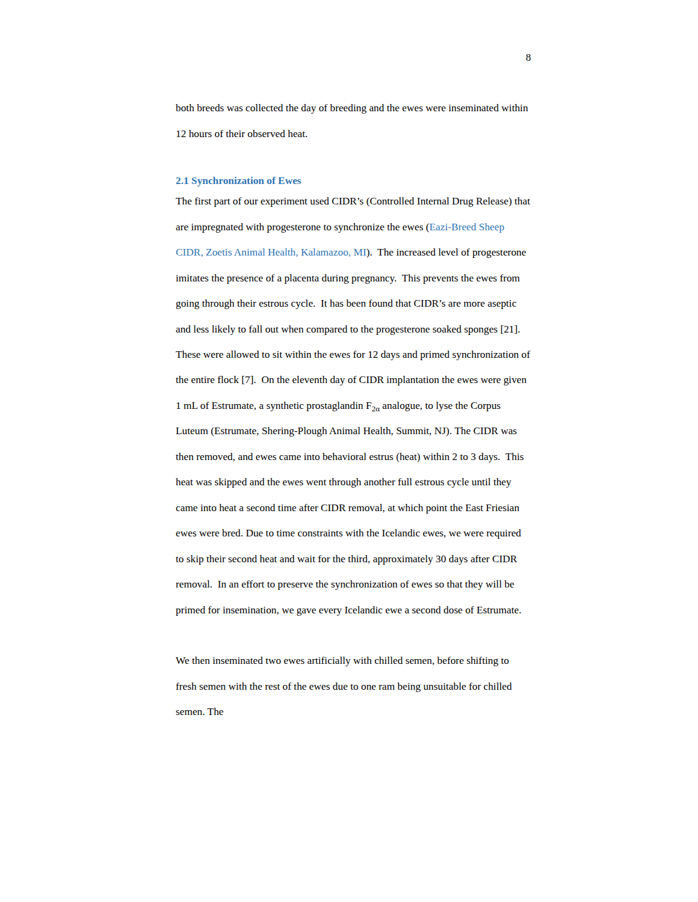8
both breeds was collected the day of breeding and the ewes were inseminated within 12 hours of their observed heat.
2.1 Synchronization of Ewes
The first part of our experiment used CIDR’s (Controlled Internal Drug Release) that are impregnated with progesterone to synchronize the ewes (Eazi-Breed Sheep CIDR, Zoetis Animal Health, Kalamazoo, MI). The increased level of progesterone imitates the presence of a placenta during pregnancy. This prevents the ewes from going through their estrous cycle. It has been found that CIDR’s are more aseptic and less likely to fall out when compared to the progesterone soaked sponges [21]. These were allowed to sit within the ewes for 12 days and primed synchronization of the entire flock [7]. On the eleventh day of CIDR implantation the ewes were given 1 mL of Estrumate, a synthetic prostaglandin F2α analogue, to lyse the Corpus Luteum (Estrumate, Shering-Plough Animal Health, Summit, NJ). The CIDR was then removed, and ewes came into behavioral estrus (heat) within 2 to 3 days. This heat was skipped and the ewes went through another full estrous cycle until they came into heat a second time after CIDR removal, at which point the East Friesian ewes were bred. Due to time constraints with the Icelandic ewes, we were required to skip their second heat and wait for the third, approximately 30 days after CIDR removal. In an effort to preserve the synchronization of ewes so that they will be primed for insemination, we gave every Icelandic ewe a second dose of Estrumate.
We then inseminated two ewes artificially with chilled semen, before shifting to fresh semen with the rest of the ewes due to one ram being unsuitable for chilled semen. The